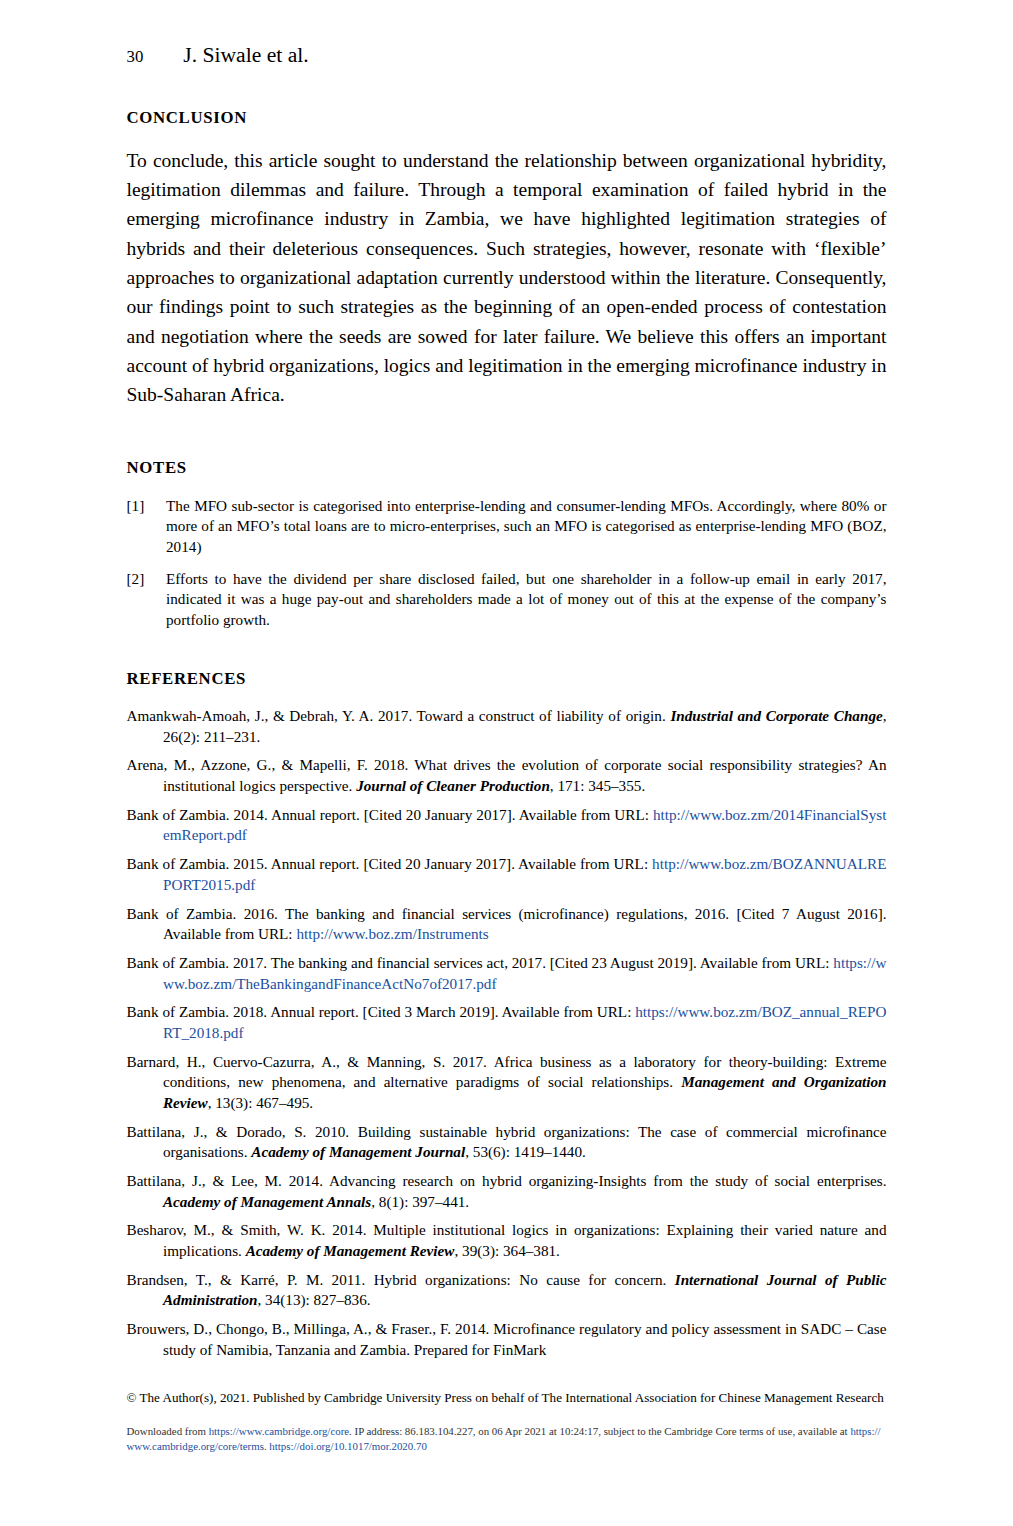30 J. Siwale et al.
CONCLUSION
To conclude, this article sought to understand the relationship between organizational hybridity, legitimation dilemmas and failure. Through a temporal examination of failed hybrid in the emerging microfinance industry in Zambia, we have highlighted legitimation strategies of hybrids and their deleterious consequences. Such strategies, however, resonate with ‘flexible’ approaches to organizational adaptation currently understood within the literature. Consequently, our findings point to such strategies as the beginning of an open-ended process of contestation and negotiation where the seeds are sowed for later failure. We believe this offers an important account of hybrid organizations, logics and legitimation in the emerging microfinance industry in Sub-Saharan Africa.
NOTES
[1] The MFO sub-sector is categorised into enterprise-lending and consumer-lending MFOs. Accordingly, where 80% or more of an MFO’s total loans are to micro-enterprises, such an MFO is categorised as enterprise-lending MFO (BOZ, 2014)
[2] Efforts to have the dividend per share disclosed failed, but one shareholder in a follow-up email in early 2017, indicated it was a huge pay-out and shareholders made a lot of money out of this at the expense of the company’s portfolio growth.
REFERENCES
Amankwah-Amoah, J., & Debrah, Y. A. 2017. Toward a construct of liability of origin. Industrial and Corporate Change, 26(2): 211–231.
Arena, M., Azzone, G., & Mapelli, F. 2018. What drives the evolution of corporate social responsibility strategies? An institutional logics perspective. Journal of Cleaner Production, 171: 345–355.
Bank of Zambia. 2014. Annual report. [Cited 20 January 2017]. Available from URL: http://www.boz.zm/2014FinancialSystemReport.pdf
Bank of Zambia. 2015. Annual report. [Cited 20 January 2017]. Available from URL: http://www.boz.zm/BOZANNUALREPORT2015.pdf
Bank of Zambia. 2016. The banking and financial services (microfinance) regulations, 2016. [Cited 7 August 2016]. Available from URL: http://www.boz.zm/Instruments
Bank of Zambia. 2017. The banking and financial services act, 2017. [Cited 23 August 2019]. Available from URL: https://www.boz.zm/TheBankingandFinanceActNo7of2017.pdf
Bank of Zambia. 2018. Annual report. [Cited 3 March 2019]. Available from URL: https://www.boz.zm/BOZ_annual_REPORT_2018.pdf
Barnard, H., Cuervo-Cazurra, A., & Manning, S. 2017. Africa business as a laboratory for theory-building: Extreme conditions, new phenomena, and alternative paradigms of social relationships. Management and Organization Review, 13(3): 467–495.
Battilana, J., & Dorado, S. 2010. Building sustainable hybrid organizations: The case of commercial microfinance organisations. Academy of Management Journal, 53(6): 1419–1440.
Battilana, J., & Lee, M. 2014. Advancing research on hybrid organizing-Insights from the study of social enterprises. Academy of Management Annals, 8(1): 397–441.
Besharov, M., & Smith, W. K. 2014. Multiple institutional logics in organizations: Explaining their varied nature and implications. Academy of Management Review, 39(3): 364–381.
Brandsen, T., & Karré, P. M. 2011. Hybrid organizations: No cause for concern. International Journal of Public Administration, 34(13): 827–836.
Brouwers, D., Chongo, B., Millinga, A., & Fraser., F. 2014. Microfinance regulatory and policy assessment in SADC – Case study of Namibia, Tanzania and Zambia. Prepared for FinMark
© The Author(s), 2021. Published by Cambridge University Press on behalf of The International Association for Chinese Management Research
Downloaded from https://www.cambridge.org/core. IP address: 86.183.104.227, on 06 Apr 2021 at 10:24:17, subject to the Cambridge Core terms of use, available at https://www.cambridge.org/core/terms. https://doi.org/10.1017/mor.2020.70